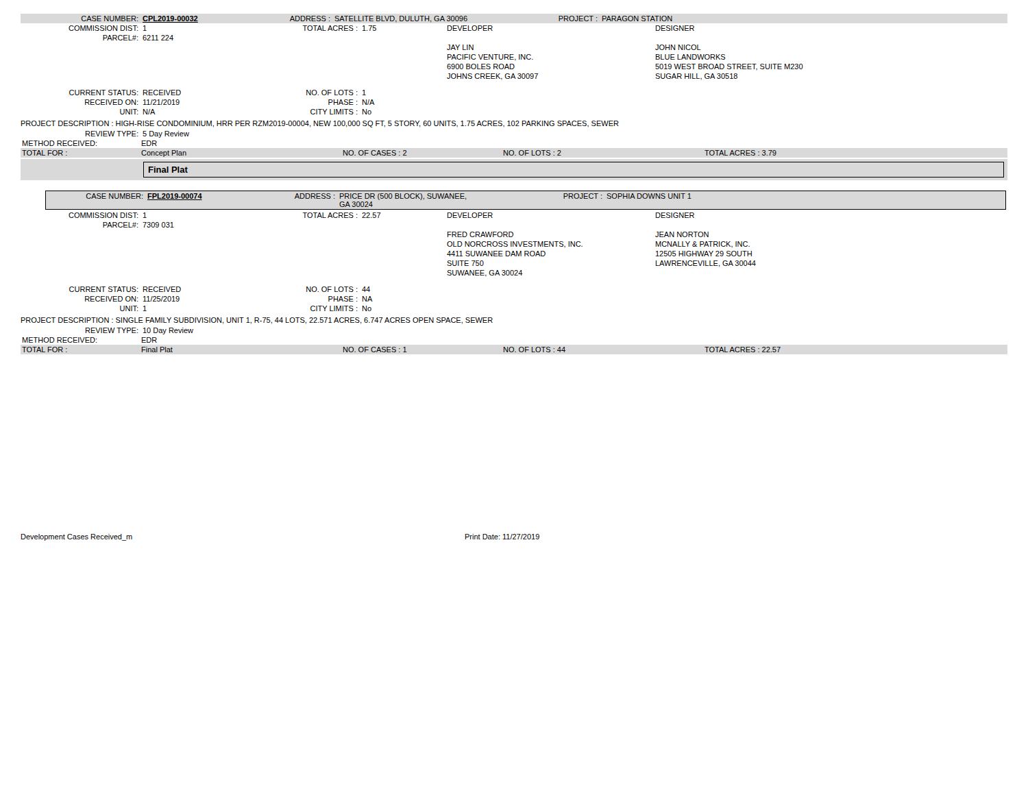| CASE NUMBER: | CPL2019-00032 | ADDRESS : | SATELLITE BLVD, DULUTH, GA 30096 | PROJECT : | PARAGON STATION |
| COMMISSION DIST: | 1 | TOTAL ACRES : | 1.75 | DEVELOPER | DESIGNER |
| PARCEL#: | 6211 224 | | | | |
| | | | | JAY LIN | JOHN NICOL |
| | | | | PACIFIC VENTURE, INC. | BLUE LANDWORKS |
| | | | | 6900 BOLES ROAD | 5019 WEST BROAD STREET, SUITE M230 |
| | | | | JOHNS CREEK, GA 30097 | SUGAR HILL, GA 30518 |
| CURRENT STATUS: | RECEIVED | NO. OF LOTS : | 1 | | |
| RECEIVED ON: | 11/21/2019 | PHASE : | N/A | | |
| UNIT: | N/A | CITY LIMITS : | No | | |
PROJECT DESCRIPTION : HIGH-RISE CONDOMINIUM, HRR PER RZM2019-00004, NEW 100,000 SQ FT, 5 STORY, 60 UNITS, 1.75 ACRES, 102 PARKING SPACES, SEWER
| REVIEW TYPE: | 5 Day Review |
| METHOD RECEIVED: | EDR |
| TOTAL FOR : | Concept Plan | NO. OF CASES : 2 | NO. OF LOTS : 2 | TOTAL ACRES : 3.79 |
| | Final Plat |
| | / CASE NUMBER: / FPL2019-00074 / ADDRESS : / PRICE DR (500 BLOCK), SUWANEE, GA 30024 / PROJECT : / SOPHIA DOWNS UNIT 1 / |
| COMMISSION DIST: | 1 | TOTAL ACRES : | 22.57 | DEVELOPER | DESIGNER |
| PARCEL#: | 7309 031 | | | | |
| | | | | FRED CRAWFORD | JEAN NORTON |
| | | | | OLD NORCROSS INVESTMENTS, INC. | MCNALLY & PATRICK, INC. |
| | | | | 4411 SUWANEE DAM ROAD | 12505 HIGHWAY 29 SOUTH |
| | | | | SUITE 750 | LAWRENCEVILLE, GA 30044 |
| | | | | SUWANEE, GA 30024 | |
| CURRENT STATUS: | RECEIVED | NO. OF LOTS : | 44 | | |
| RECEIVED ON: | 11/25/2019 | PHASE : | NA | | |
| UNIT: | 1 | CITY LIMITS : | No | | |
PROJECT DESCRIPTION : SINGLE FAMILY SUBDIVISION, UNIT 1, R-75, 44 LOTS, 22.571 ACRES, 6.747 ACRES OPEN SPACE, SEWER
| REVIEW TYPE: | 10 Day Review |
| METHOD RECEIVED: | EDR |
| TOTAL FOR : | Final Plat | NO. OF CASES : 1 | NO. OF LOTS : 44 | TOTAL ACRES : 22.57 |
| Development Cases Received_m | Print Date: 11/27/2019 | |